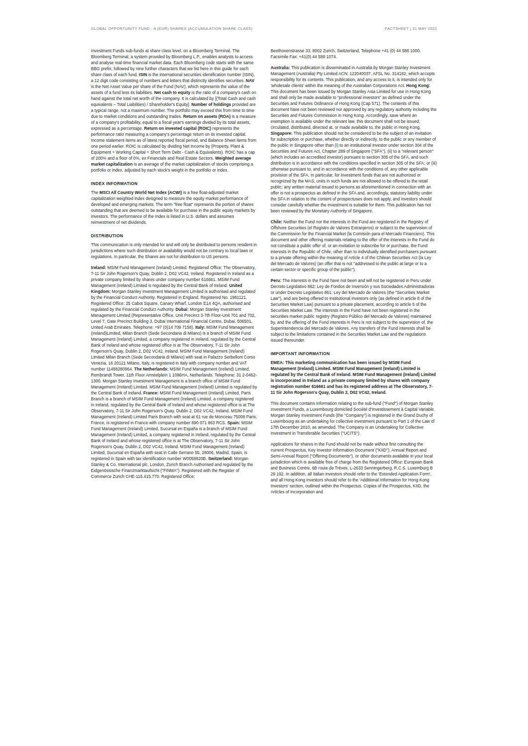Global Opportunity Fund - A (EUR) Shares (Accumulation Share Class)
Factsheet | 31 May 2022
Investment Funds sub-funds at share class level, on a Bloomberg Terminal. The Bloomberg Terminal, a system provided by Bloomberg L.P., enables analysts to access and analyse real-time financial market data. Each Bloomberg code starts with the same BBG prefix, followed by nine further characters that we list here in this guide for each share class of each fund. ISIN is the international securities identification number (ISIN), a 12 digit code consisting of numbers and letters that distinctly identifies securities. NAV is the Net Asset Value per share of the Fund (NAV), which represents the value of the assets of a fund less its liabilities. Net cash to equity is the ratio of a company's cash on hand against the total net worth of the company. It is calculated by [(Total Cash and cash equivalents – Total Liabilities) / Shareholder's Equity]. Number of holdings provided are a typical range, not a maximum number. The portfolio may exceed this from time to time due to market conditions and outstanding trades. Return on assets (ROA) is a measure of a company's profitability, equal to a fiscal year's earnings divided by its total assets, expressed as a percentage. Return on invested capital (ROIC) represents the performance ratio measuring a company's percentage return on its invested capital. Income statement items as of latest reported fiscal period, and Balance Sheet items from one period earlier. ROIC is calculated by dividing Net Income by (Property, Plant & Equipment + Working Capital + Short Term Debt - Cash & Equivalents). ROIC has a cap of 200% and a floor of 0%, ex Financials and Real Estate Sectors. Weighted average market capitalization is an average of the market capitalization of stocks comprising a portfolio or index, adjusted by each stock's weight in the portfolio or index.
Index Information
The MSCI All Country World Net Index (ACWI) is a free float-adjusted market capitalization weighted index designed to measure the equity market performance of developed and emerging markets. The term "free float" represents the portion of shares outstanding that are deemed to be available for purchase in the public equity markets by investors. The performance of the Index is listed in U.S. dollars and assumes reinvestment of net dividends.
Distribution
This communication is only intended for and will only be distributed to persons resident in jurisdictions where such distribution or availability would not be contrary to local laws or regulations. In particular, the Shares are not for distribution to US persons.
Ireland: MSIM Fund Management (Ireland) Limited. Registered Office: The Observatory, 7-11 Sir John Rogerson's Quay, Dublin 2, D02 VC42, Ireland. Registered in Ireland as a private company limited by shares under company number 616661. MSIM Fund Management (Ireland) Limited is regulated by the Central Bank of Ireland. United Kingdom: Morgan Stanley Investment Management Limited is authorised and regulated by the Financial Conduct Authority. Registered in England. Registered No. 1981121. Registered Office: 25 Cabot Square, Canary Wharf, London E14 4QA, authorised and regulated by the Financial Conduct Authority. Dubai: Morgan Stanley Investment Management Limited (Representative Office, Unit Precinct 3-7th Floor-Unit 701 and 702, Level 7, Gate Precinct Building 3, Dubai International Financial Centre, Dubai, 506501, United Arab Emirates. Telephone: +97 (0)14 709 7158). Italy: MSIM Fund Management (Ireland)Limited, Milan Branch (Sede Secondaria di Milano) is a branch of MSIM Fund Management (Ireland) Limited, a company registered in Ireland, regulated by the Central Bank of Ireland and whose registered office is at The Observatory, 7-11 Sir John Rogerson's Quay, Dublin 2, D02 VC42, Ireland. MSIM Fund Management (Ireland) Limited Milan Branch (Sede Secondaria di Milano) with seat in Palazzo Serbelloni Corso Venezia, 16 20121 Milano, Italy, is registered in Italy with company number and VAT number 11488280964. The Netherlands: MSIM Fund Management (Ireland) Limited, Rembrandt Tower, 11th Floor Amstelplein 1 1096HA, Netherlands. Telephone: 31 2-0462-1300. Morgan Stanley Investment Management is a branch office of MSIM Fund Management (Ireland) Limited. MSIM Fund Management (Ireland) Limited is regulated by the Central Bank of Ireland. France: MSIM Fund Management (Ireland) Limited, Paris Branch is a branch of MSIM Fund Management (Ireland) Limited, a company registered in Ireland, regulated by the Central Bank of Ireland and whose registered office is at The Observatory, 7-11 Sir John Rogerson's Quay, Dublin 2, D02 VC42, Ireland. MSIM Fund Management (Ireland) Limited Paris Branch with seat at 61 rue de Monceau 75008 Paris, France, is registered in France with company number 890 071 863 RCS. Spain: MSIM Fund Management (Ireland) Limited, Sucursal en España is a branch of MSIM Fund Management (Ireland) Limited, a company registered in Ireland, regulated by the Central Bank of Ireland and whose registered office is at The Observatory, 7-11 Sir John Rogerson's Quay, Dublin 2, D02 VC42, Ireland. MSIM Fund Management (Ireland) Limited, Sucursal en España with seat in Calle Serrano 55, 28006, Madrid, Spain, is registered in Spain with tax identification number W0058820B. Switzerland: Morgan Stanley & Co. International plc, London, Zurich Branch Authorised and regulated by the Eidgenössische Finanzmarktaufsicht ("FINMA"). Registered with the Register of Commerce Zurich CHE-115.415.770. Registered Office:
Beethovenstrasse 33, 8002 Zurich, Switzerland, Telephone +41 (0) 44 588 1000. Facsimile Fax: +41(0) 44 588 1074.
Australia: This publication is disseminated in Australia by Morgan Stanley Investment Management (Australia) Pty Limited ACN: 122040037, AFSL No. 314182, which accepts responsibility for its contents. This publication, and any access to it, is intended only for 'wholesale clients' within the meaning of the Australian Corporations Act. Hong Kong: This document has been issued by Morgan Stanley Asia Limited for use in Hong Kong and shall only be made available to "professional investors" as defined under the Securities and Futures Ordinance of Hong Kong (Cap 571). The contents of this document have not been reviewed nor approved by any regulatory authority including the Securities and Futures Commission in Hong Kong. Accordingly, save where an exemption is available under the relevant law, this document shall not be issued, circulated, distributed, directed at, or made available to, the public in Hong Kong. Singapore: This publication should not be considered to be the subject of an invitation for subscription or purchase, whether directly or indirectly, to the public or any member of the public in Singapore other than (i) to an institutional investor under section 304 of the Securities and Futures Act, Chapter 289 of Singapore ("SFA"), (ii) to a "relevant person" (which includes an accredited investor) pursuant to section 305 of the SFA, and such distribution is in accordance with the conditions specified in section 305 of the SFA; or (iii) otherwise pursuant to, and in accordance with the conditions of, any other applicable provision of the SFA. In particular, for investment funds that are not authorized or recognized by the MAS, units in such funds are not allowed to be offered to the retail public; any written material issued to persons as aforementioned in connection with an offer is not a prospectus as defined in the SFA and, accordingly, statutory liability under the SFA in relation to the content of prospectuses does not apply, and investors should consider carefully whether the investment is suitable for them. This publication has not been reviewed by the Monetary Authority of Singapore.
Chile: Neither the Fund nor the interests in the Fund are registered in the Registry of Offshore Securities (el Registro de Valores Extranjeros) or subject to the supervision of the Commission for the Financial Market (la Comisión para el Mercado Financiero). This document and other offering materials relating to the offer of the interests in the Fund do not constitute a public offer of, or an invitation to subscribe for or purchase, the Fund interests in the Republic of Chile, other than to individually identified purchasers pursuant to a private offering within the meaning of Article 4 of the Chilean Securities Act (la Ley del Mercado de Valores) (an offer that is not "addressed to the public at large or to a certain sector or specific group of the public").
Peru: The interests in the Fund have not been and will not be registered in Peru under Decreto Legislativo 862: Ley de Fondos de Inversión y sus Sociedades Administradoras or under Decreto Legislativo 861: Ley del Mercado de Valores (the "Securities Market Law"), and are being offered to institutional investors only (as defined in article 8 of the Securities Market Law) pursuant to a private placement, according to article 5 of the Securities Market Law. The interests in the Fund have not been registered in the securities market public registry (Registro Público del Mercado de Valores) maintained by, and the offering of the Fund interests in Peru is not subject to the supervision of, the Superintendencia del Mercado de Valores. Any transfers of the Fund interests shall be subject to the limitations contained in the Securities Market Law and the regulations issued thereunder.
Important Information
EMEA: This marketing communication has been issued by MSIM Fund Management (Ireland) Limited. MSIM Fund Management (Ireland) Limited is regulated by the Central Bank of Ireland. MSIM Fund Management (Ireland) Limited is incorporated in Ireland as a private company limited by shares with company registration number 616661 and has its registered address at The Observatory, 7-11 Sir John Rogerson's Quay, Dublin 2, D02 VC42, Ireland.
This document contains information relating to the sub-fund ("Fund") of Morgan Stanley Investment Funds, a Luxembourg domiciled Société d'Investissement à Capital Variable. Morgan Stanley Investment Funds (the "Company") is registered in the Grand Duchy of Luxembourg as an undertaking for collective investment pursuant to Part 1 of the Law of 17th December 2010, as amended. The Company is an Undertaking for Collective Investment in Transferable Securities ("UCITS").
Applications for shares in the Fund should not be made without first consulting the current Prospectus, Key Investor Information Document ("KIID"), Annual Report and Semi-Annual Report ("Offering Documents"), or other documents available in your local jurisdiction which is available free of charge from the Registered Office: European Bank and Business Centre, 6B route de Trèves, L-2633 Senningerberg, R.C.S. Luxemburg B 29 192. In addition, all Italian investors should refer to the 'Extended Application Form', and all Hong Kong investors should refer to the 'Additional Information for Hong Kong Investors' section, outlined within the Prospectus. Copies of the Prospectus, KIID, the Articles of Incorporation and